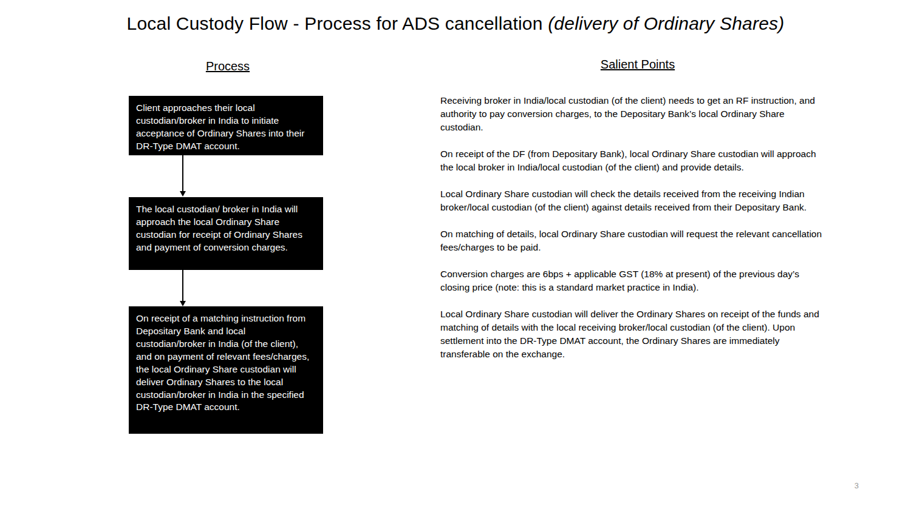Local Custody Flow - Process for ADS cancellation (delivery of Ordinary Shares)
Process
Salient Points
Client approaches their local custodian/broker in India to initiate acceptance of Ordinary Shares into their DR-Type DMAT account.
The local custodian/ broker in India will approach the local Ordinary Share custodian for receipt of Ordinary Shares and payment of conversion charges.
On receipt of a matching instruction from Depositary Bank and local custodian/broker in India (of the client), and on payment of relevant fees/charges, the local Ordinary Share custodian will deliver Ordinary Shares to the local custodian/broker in India in the specified DR-Type DMAT account.
Receiving broker in India/local custodian (of the client) needs to get an RF instruction, and authority to pay conversion charges, to the Depositary Bank’s local Ordinary Share custodian.
On receipt of the DF (from Depositary Bank), local Ordinary Share custodian will approach the local broker in India/local custodian (of the client) and provide details.
Local Ordinary Share custodian will check the details received from the receiving Indian broker/local custodian (of the client) against details received from their Depositary Bank.
On matching of details, local Ordinary Share custodian will request the relevant cancellation fees/charges to be paid.
Conversion charges are 6bps + applicable GST (18% at present) of the previous day’s closing price (note: this is a standard market practice in India).
Local Ordinary Share custodian will deliver the Ordinary Shares on receipt of the funds and matching of details with the local receiving broker/local custodian (of the client). Upon settlement into the DR-Type DMAT account, the Ordinary Shares are immediately transferable on the exchange.
3